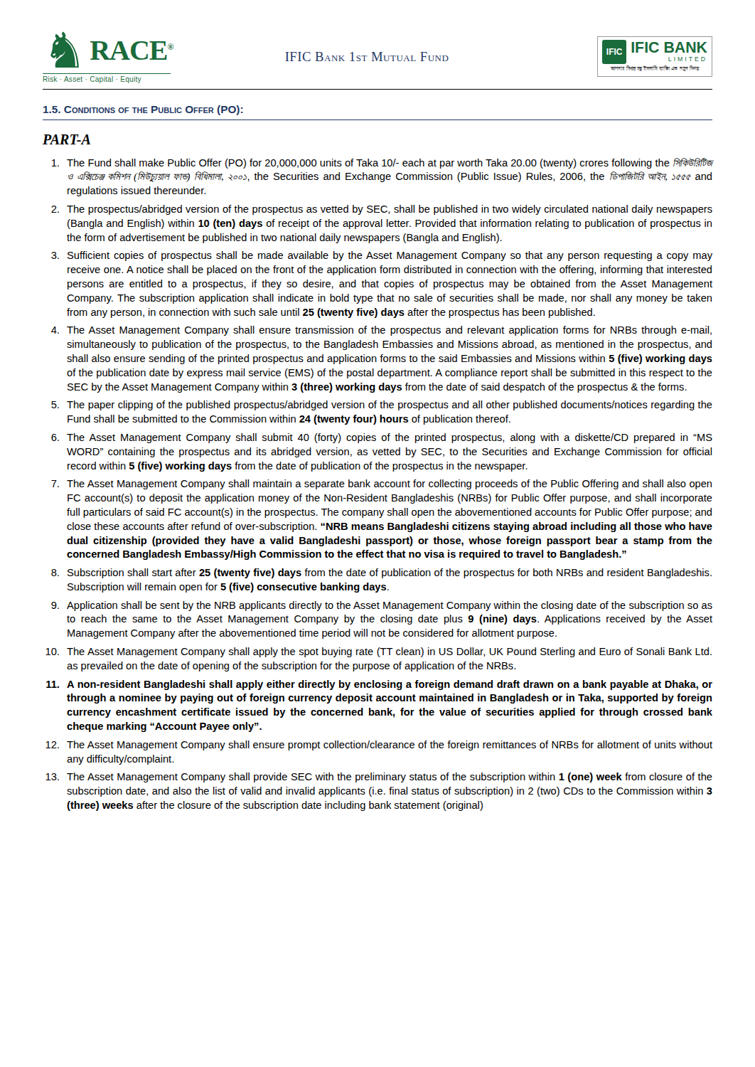♞ RACE®
Risk · Asset · Capital · Equity
IFIC Bank 1st Mutual Fund
IFIC
IFIC BANK
LIMITED
আপনার বিশ্বস্ত বন্ধু ইসলামি ব্যাঙ্কিং এক নতুন দিগন্ত
1.5. Conditions of the Public Offer (PO):
PART-A
The Fund shall make Public Offer (PO) for 20,000,000 units of Taka 10/- each at par worth Taka 20.00 (twenty) crores following the সিকিউরিটিজ ও এক্সিচেঞ্জ কমিশন (মিউচ্যুয়াল ফান্ড) বিধিমালা, ২০০১, the Securities and Exchange Commission (Public Issue) Rules, 2006, the ডিপাজিটরি আইন, ১৫৫৫ and regulations issued thereunder.
The prospectus/abridged version of the prospectus as vetted by SEC, shall be published in two widely circulated national daily newspapers (Bangla and English) within 10 (ten) days of receipt of the approval letter. Provided that information relating to publication of prospectus in the form of advertisement be published in two national daily newspapers (Bangla and English).
Sufficient copies of prospectus shall be made available by the Asset Management Company so that any person requesting a copy may receive one. A notice shall be placed on the front of the application form distributed in connection with the offering, informing that interested persons are entitled to a prospectus, if they so desire, and that copies of prospectus may be obtained from the Asset Management Company. The subscription application shall indicate in bold type that no sale of securities shall be made, nor shall any money be taken from any person, in connection with such sale until 25 (twenty five) days after the prospectus has been published.
The Asset Management Company shall ensure transmission of the prospectus and relevant application forms for NRBs through e-mail, simultaneously to publication of the prospectus, to the Bangladesh Embassies and Missions abroad, as mentioned in the prospectus, and shall also ensure sending of the printed prospectus and application forms to the said Embassies and Missions within 5 (five) working days of the publication date by express mail service (EMS) of the postal department. A compliance report shall be submitted in this respect to the SEC by the Asset Management Company within 3 (three) working days from the date of said despatch of the prospectus & the forms.
The paper clipping of the published prospectus/abridged version of the prospectus and all other published documents/notices regarding the Fund shall be submitted to the Commission within 24 (twenty four) hours of publication thereof.
The Asset Management Company shall submit 40 (forty) copies of the printed prospectus, along with a diskette/CD prepared in “MS WORD” containing the prospectus and its abridged version, as vetted by SEC, to the Securities and Exchange Commission for official record within 5 (five) working days from the date of publication of the prospectus in the newspaper.
The Asset Management Company shall maintain a separate bank account for collecting proceeds of the Public Offering and shall also open FC account(s) to deposit the application money of the Non-Resident Bangladeshis (NRBs) for Public Offer purpose, and shall incorporate full particulars of said FC account(s) in the prospectus. The company shall open the abovementioned accounts for Public Offer purpose; and close these accounts after refund of over-subscription. “NRB means Bangladeshi citizens staying abroad including all those who have dual citizenship (provided they have a valid Bangladeshi passport) or those, whose foreign passport bear a stamp from the concerned Bangladesh Embassy/High Commission to the effect that no visa is required to travel to Bangladesh.”
Subscription shall start after 25 (twenty five) days from the date of publication of the prospectus for both NRBs and resident Bangladeshis. Subscription will remain open for 5 (five) consecutive banking days.
Application shall be sent by the NRB applicants directly to the Asset Management Company within the closing date of the subscription so as to reach the same to the Asset Management Company by the closing date plus 9 (nine) days. Applications received by the Asset Management Company after the abovementioned time period will not be considered for allotment purpose.
The Asset Management Company shall apply the spot buying rate (TT clean) in US Dollar, UK Pound Sterling and Euro of Sonali Bank Ltd. as prevailed on the date of opening of the subscription for the purpose of application of the NRBs.
A non-resident Bangladeshi shall apply either directly by enclosing a foreign demand draft drawn on a bank payable at Dhaka, or through a nominee by paying out of foreign currency deposit account maintained in Bangladesh or in Taka, supported by foreign currency encashment certificate issued by the concerned bank, for the value of securities applied for through crossed bank cheque marking “Account Payee only”.
The Asset Management Company shall ensure prompt collection/clearance of the foreign remittances of NRBs for allotment of units without any difficulty/complaint.
The Asset Management Company shall provide SEC with the preliminary status of the subscription within 1 (one) week from closure of the subscription date, and also the list of valid and invalid applicants (i.e. final status of subscription) in 2 (two) CDs to the Commission within 3 (three) weeks after the closure of the subscription date including bank statement (original)